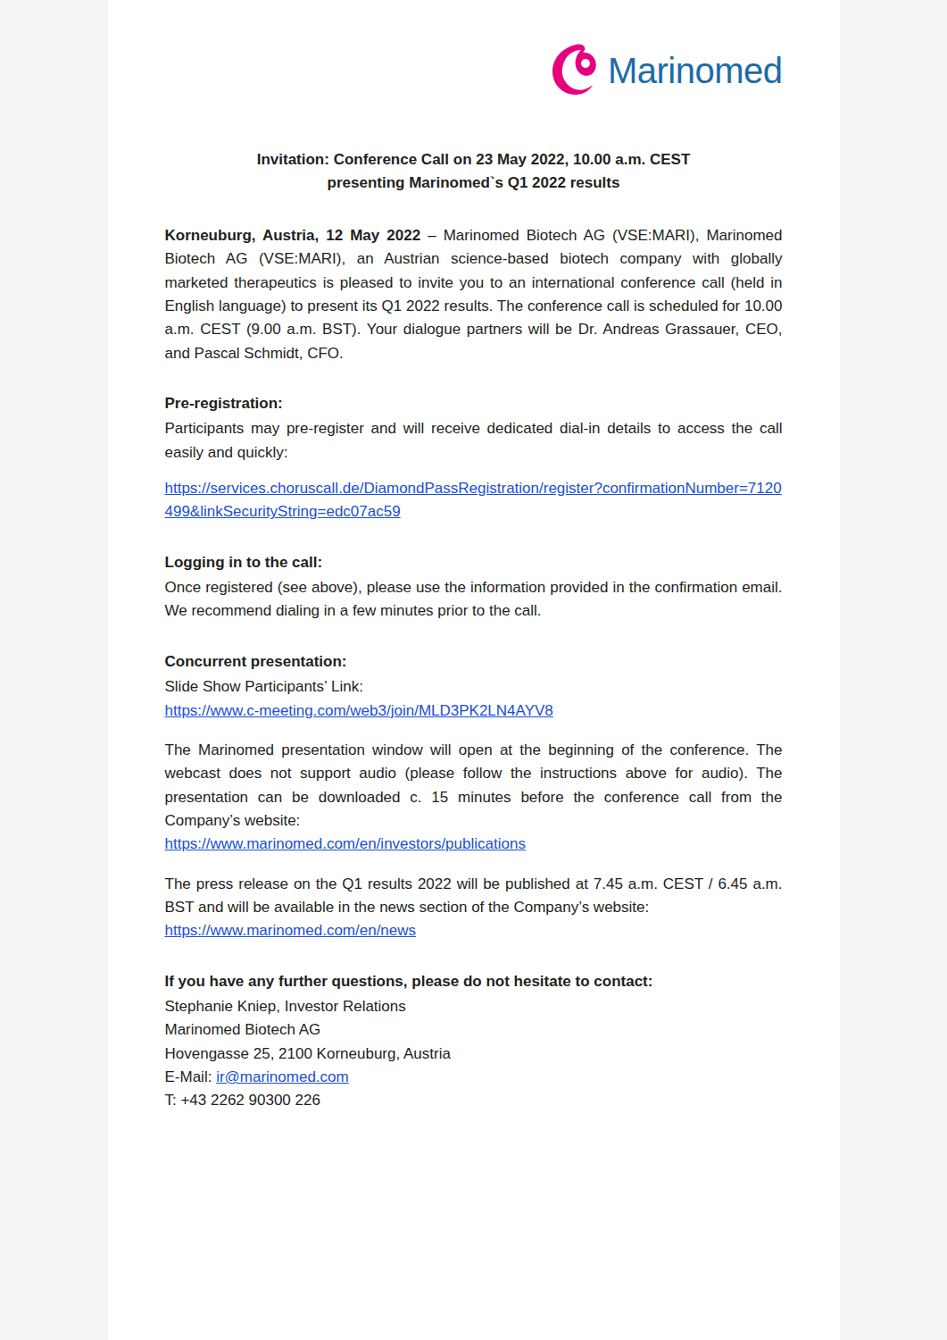Marinomed
Invitation: Conference Call on 23 May 2022, 10.00 a.m. CEST presenting Marinomed`s Q1 2022 results
Korneuburg, Austria, 12 May 2022 – Marinomed Biotech AG (VSE:MARI), Marinomed Biotech AG (VSE:MARI), an Austrian science-based biotech company with globally marketed therapeutics is pleased to invite you to an international conference call (held in English language) to present its Q1 2022 results. The conference call is scheduled for 10.00 a.m. CEST (9.00 a.m. BST). Your dialogue partners will be Dr. Andreas Grassauer, CEO, and Pascal Schmidt, CFO.
Pre-registration:
Participants may pre-register and will receive dedicated dial-in details to access the call easily and quickly:
https://services.choruscall.de/DiamondPassRegistration/register?confirmationNumber=7120499&linkSecurityString=edc07ac59
Logging in to the call:
Once registered (see above), please use the information provided in the confirmation email. We recommend dialing in a few minutes prior to the call.
Concurrent presentation:
Slide Show Participants’ Link:
https://www.c-meeting.com/web3/join/MLD3PK2LN4AYV8
The Marinomed presentation window will open at the beginning of the conference. The webcast does not support audio (please follow the instructions above for audio). The presentation can be downloaded c. 15 minutes before the conference call from the Company’s website:
https://www.marinomed.com/en/investors/publications
The press release on the Q1 results 2022 will be published at 7.45 a.m. CEST / 6.45 a.m. BST and will be available in the news section of the Company’s website:
https://www.marinomed.com/en/news
If you have any further questions, please do not hesitate to contact:
Stephanie Kniep, Investor Relations
Marinomed Biotech AG
Hovengasse 25, 2100 Korneuburg, Austria
E-Mail: ir@marinomed.com
T: +43 2262 90300 226